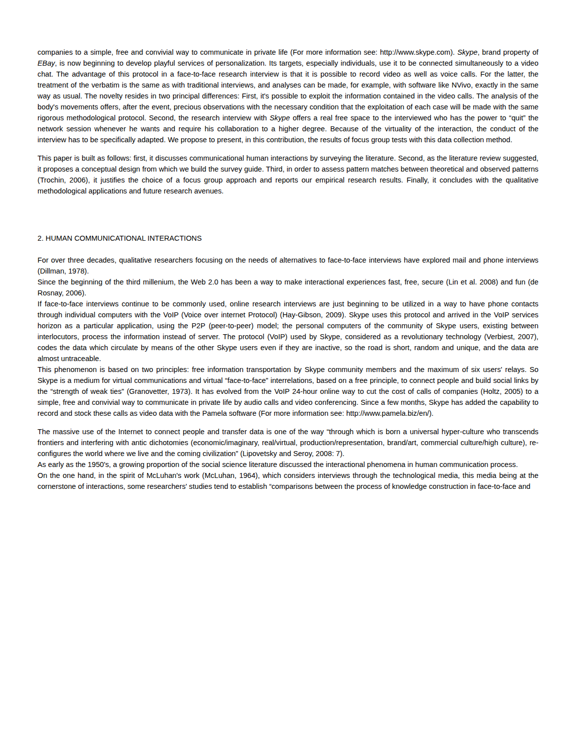companies to a simple, free and convivial way to communicate in private life (For more information see: http://www.skype.com). Skype, brand property of EBay, is now beginning to develop playful services of personalization. Its targets, especially individuals, use it to be connected simultaneously to a video chat. The advantage of this protocol in a face-to-face research interview is that it is possible to record video as well as voice calls. For the latter, the treatment of the verbatim is the same as with traditional interviews, and analyses can be made, for example, with software like NVivo, exactly in the same way as usual. The novelty resides in two principal differences: First, it's possible to exploit the information contained in the video calls. The analysis of the body's movements offers, after the event, precious observations with the necessary condition that the exploitation of each case will be made with the same rigorous methodological protocol. Second, the research interview with Skype offers a real free space to the interviewed who has the power to “quit” the network session whenever he wants and require his collaboration to a higher degree. Because of the virtuality of the interaction, the conduct of the interview has to be specifically adapted. We propose to present, in this contribution, the results of focus group tests with this data collection method.
This paper is built as follows: first, it discusses communicational human interactions by surveying the literature. Second, as the literature review suggested, it proposes a conceptual design from which we build the survey guide. Third, in order to assess pattern matches between theoretical and observed patterns (Trochin, 2006), it justifies the choice of a focus group approach and reports our empirical research results. Finally, it concludes with the qualitative methodological applications and future research avenues.
2. HUMAN COMMUNICATIONAL INTERACTIONS
For over three decades, qualitative researchers focusing on the needs of alternatives to face-to-face interviews have explored mail and phone interviews (Dillman, 1978).
Since the beginning of the third millenium, the Web 2.0 has been a way to make interactional experiences fast, free, secure (Lin et al. 2008) and fun (de Rosnay, 2006).
If face-to-face interviews continue to be commonly used, online research interviews are just beginning to be utilized in a way to have phone contacts through individual computers with the VoIP (Voice over internet Protocol) (Hay-Gibson, 2009). Skype uses this protocol and arrived in the VoIP services horizon as a particular application, using the P2P (peer-to-peer) model; the personal computers of the community of Skype users, existing between interlocutors, process the information instead of server. The protocol (VoIP) used by Skype, considered as a revolutionary technology (Verbiest, 2007), codes the data which circulate by means of the other Skype users even if they are inactive, so the road is short, random and unique, and the data are almost untraceable.
This phenomenon is based on two principles: free information transportation by Skype community members and the maximum of six users' relays. So Skype is a medium for virtual communications and virtual “face-to-face” interrelations, based on a free principle, to connect people and build social links by the “strength of weak ties” (Granovetter, 1973). It has evolved from the VoIP 24-hour online way to cut the cost of calls of companies (Holtz, 2005) to a simple, free and convivial way to communicate in private life by audio calls and video conferencing. Since a few months, Skype has added the capability to record and stock these calls as video data with the Pamela software (For more information see: http://www.pamela.biz/en/).
The massive use of the Internet to connect people and transfer data is one of the way “through which is born a universal hyper-culture who transcends frontiers and interfering with antic dichotomies (economic/imaginary, real/virtual, production/representation, brand/art, commercial culture/high culture), re-configures the world where we live and the coming civilization” (Lipovetsky and Seroy, 2008: 7).
As early as the 1950's, a growing proportion of the social science literature discussed the interactional phenomena in human communication process.
On the one hand, in the spirit of McLuhan's work (McLuhan, 1964), which considers interviews through the technological media, this media being at the cornerstone of interactions, some researchers' studies tend to establish “comparisons between the process of knowledge construction in face-to-face and